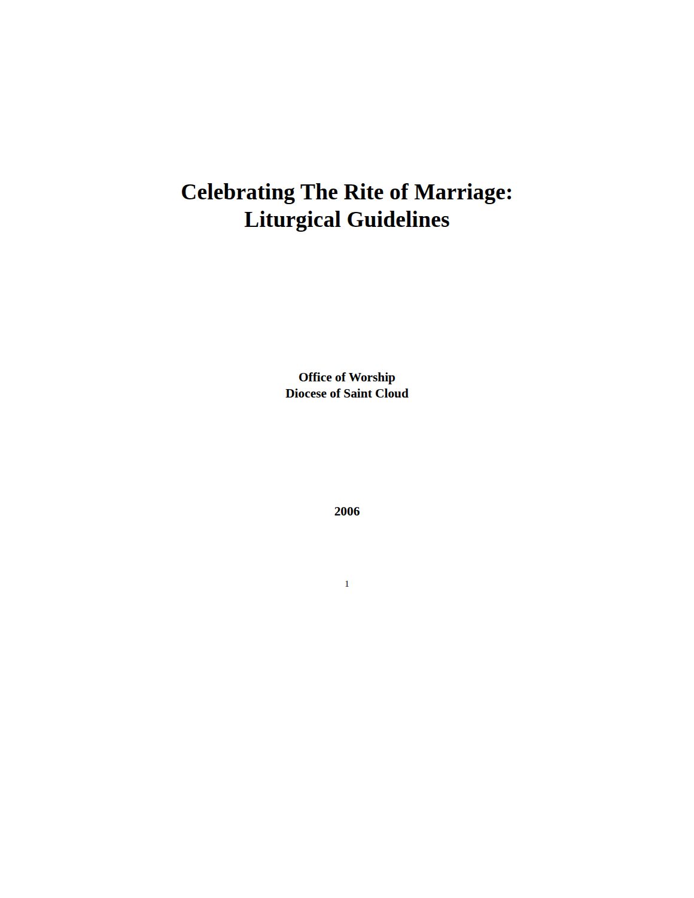Celebrating The Rite of Marriage:
Liturgical Guidelines
Office of Worship
Diocese of Saint Cloud
2006
1